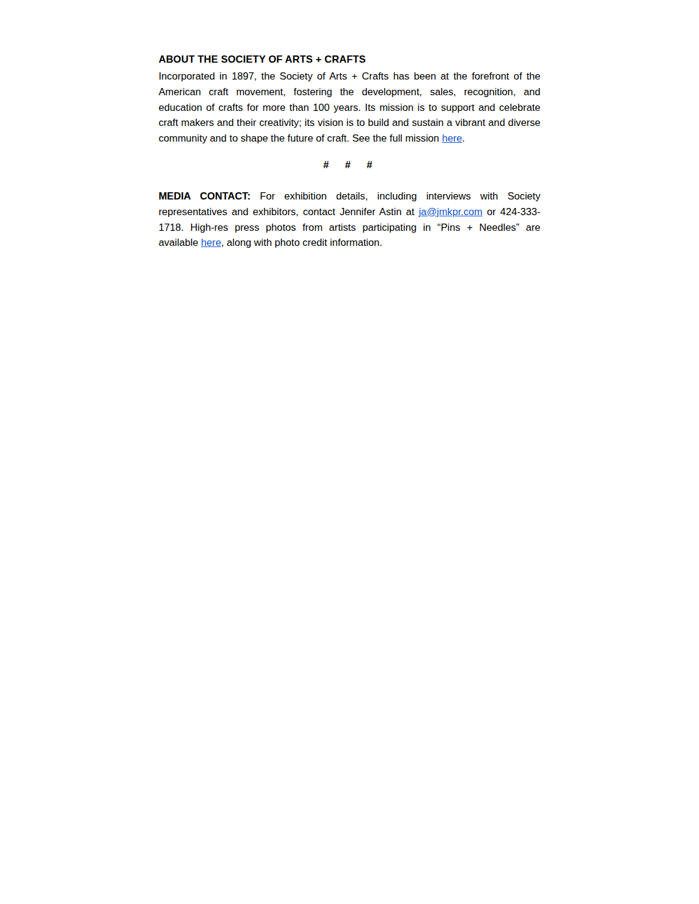ABOUT THE SOCIETY OF ARTS + CRAFTS
Incorporated in 1897, the Society of Arts + Crafts has been at the forefront of the American craft movement, fostering the development, sales, recognition, and education of crafts for more than 100 years. Its mission is to support and celebrate craft makers and their creativity; its vision is to build and sustain a vibrant and diverse community and to shape the future of craft. See the full mission here.
# # #
MEDIA CONTACT: For exhibition details, including interviews with Society representatives and exhibitors, contact Jennifer Astin at ja@jmkpr.com or 424-333-1718. High-res press photos from artists participating in “Pins + Needles” are available here, along with photo credit information.